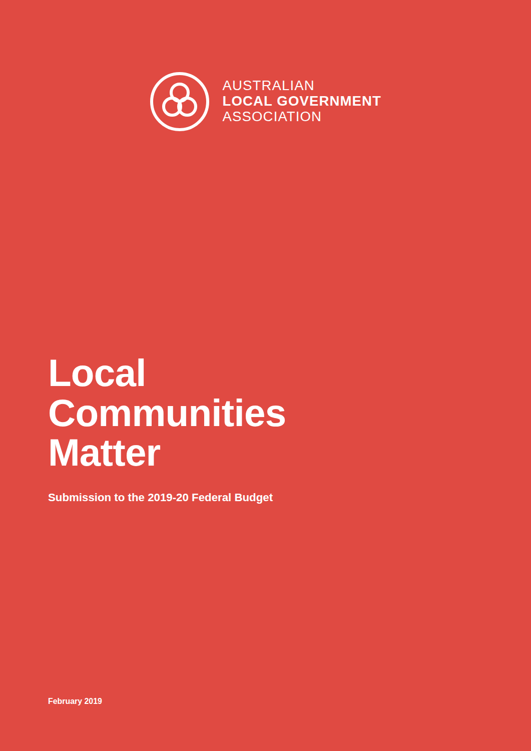Australian
Local Government
Association
Local Communities Matter
Submission to the 2019-20 Federal Budget
February 2019